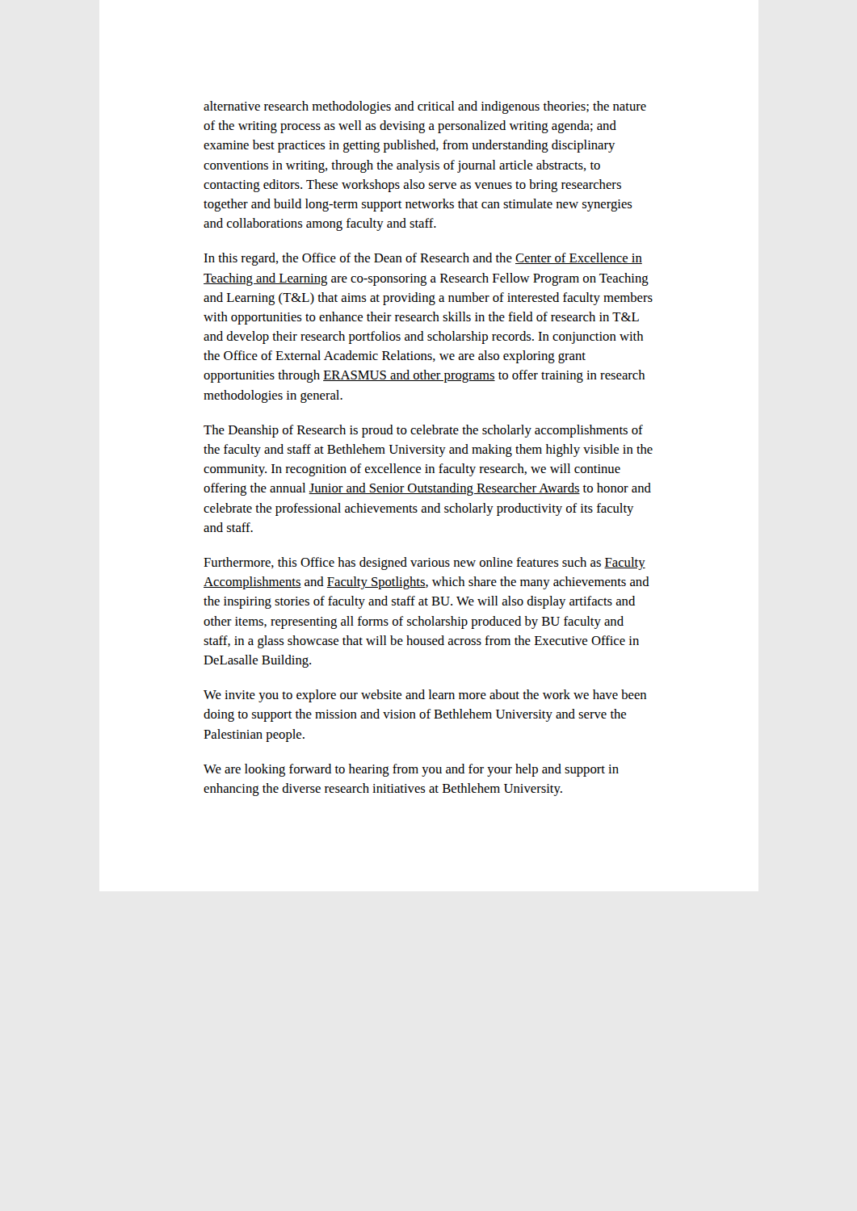alternative research methodologies and critical and indigenous theories; the nature of the writing process as well as devising a personalized writing agenda; and examine best practices in getting published, from understanding disciplinary conventions in writing, through the analysis of journal article abstracts, to contacting editors. These workshops also serve as venues to bring researchers together and build long-term support networks that can stimulate new synergies and collaborations among faculty and staff.
In this regard, the Office of the Dean of Research and the Center of Excellence in Teaching and Learning are co-sponsoring a Research Fellow Program on Teaching and Learning (T&L) that aims at providing a number of interested faculty members with opportunities to enhance their research skills in the field of research in T&L and develop their research portfolios and scholarship records. In conjunction with the Office of External Academic Relations, we are also exploring grant opportunities through ERASMUS and other programs to offer training in research methodologies in general.
The Deanship of Research is proud to celebrate the scholarly accomplishments of the faculty and staff at Bethlehem University and making them highly visible in the community. In recognition of excellence in faculty research, we will continue offering the annual Junior and Senior Outstanding Researcher Awards to honor and celebrate the professional achievements and scholarly productivity of its faculty and staff.
Furthermore, this Office has designed various new online features such as Faculty Accomplishments and Faculty Spotlights, which share the many achievements and the inspiring stories of faculty and staff at BU. We will also display artifacts and other items, representing all forms of scholarship produced by BU faculty and staff, in a glass showcase that will be housed across from the Executive Office in DeLasalle Building.
We invite you to explore our website and learn more about the work we have been doing to support the mission and vision of Bethlehem University and serve the Palestinian people.
We are looking forward to hearing from you and for your help and support in enhancing the diverse research initiatives at Bethlehem University.